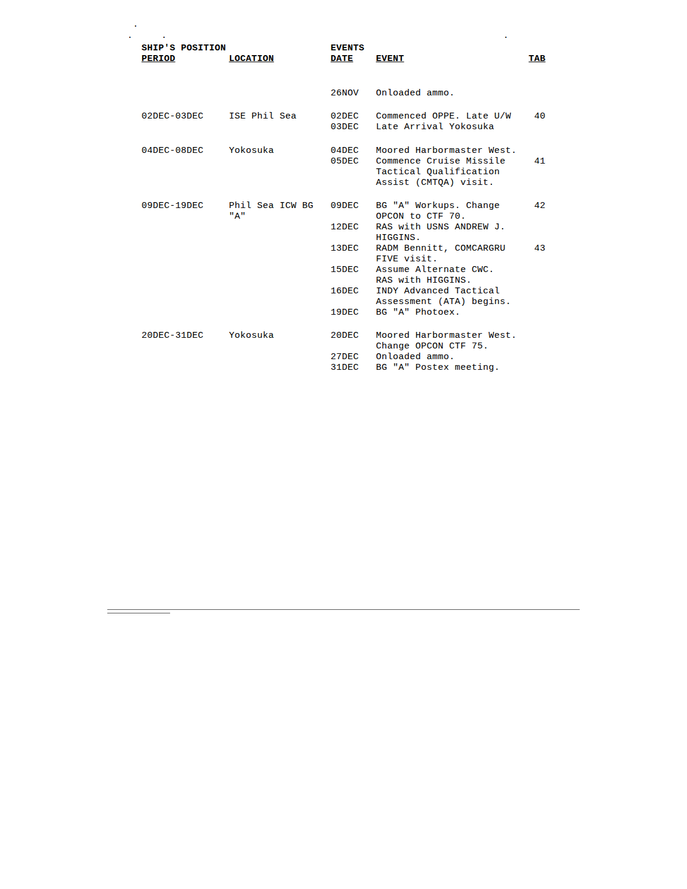.
.
.
.
| SHIP'S POSITION | | EVENTS | | |
| PERIOD | LOCATION | DATE | EVENT | TAB |
| | | 26NOV | Onloaded ammo. | |
| 02DEC-03DEC | ISE Phil Sea | 02DEC | Commenced OPPE. Late U/W | 40 |
| | | 03DEC | Late Arrival Yokosuka | |
| 04DEC-08DEC | Yokosuka | 04DEC | Moored Harbormaster West. | |
| | | 05DEC | Commence Cruise Missile Tactical Qualification Assist (CMTQA) visit. | 41 |
| 09DEC-19DEC | Phil Sea ICW BG "A" | 09DEC | BG "A" Workups. Change OPCON to CTF 70. | 42 |
| | | 12DEC | RAS with USNS ANDREW J. HIGGINS. | |
| | | 13DEC | RADM Bennitt, COMCARGRU FIVE visit. | 43 |
| | | 15DEC | Assume Alternate CWC. RAS with HIGGINS. | |
| | | 16DEC | INDY Advanced Tactical Assessment (ATA) begins. | |
| | | 19DEC | BG "A" Photoex. | |
| 20DEC-31DEC | Yokosuka | 20DEC | Moored Harbormaster West. Change OPCON CTF 75. | |
| | | 27DEC | Onloaded ammo. | |
| | | 31DEC | BG "A" Postex meeting. | |